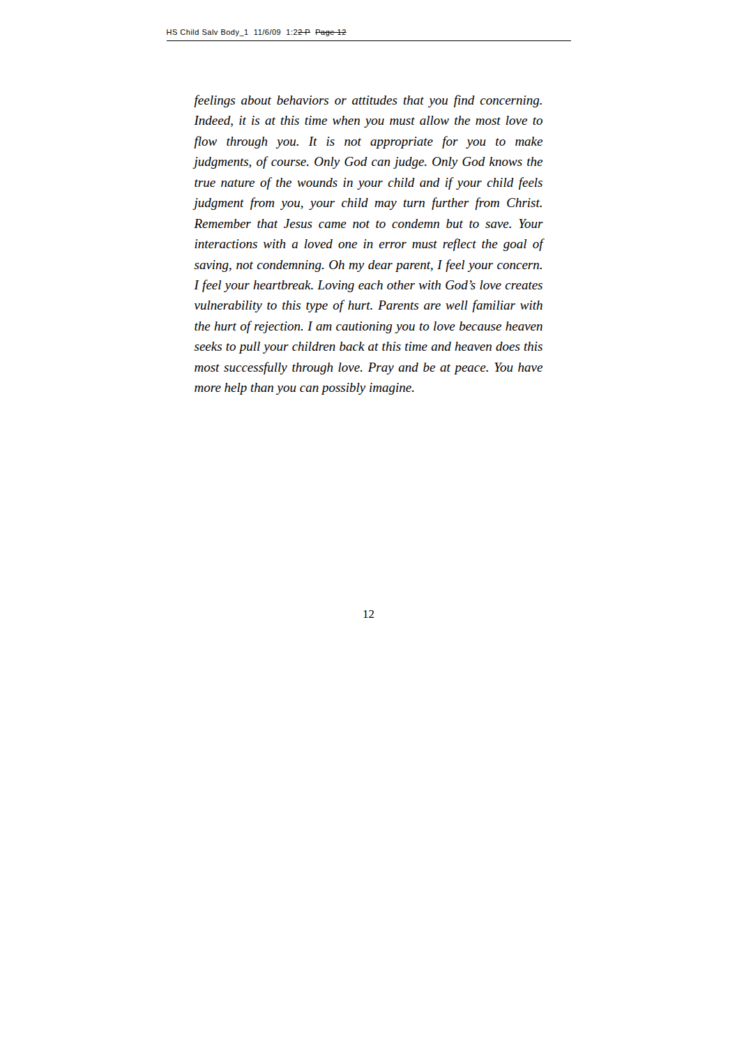HS Child Salv Body_1 11/6/09 1:22 P Page 12
feelings about behaviors or attitudes that you find concerning. Indeed, it is at this time when you must allow the most love to flow through you. It is not appropriate for you to make judgments, of course. Only God can judge. Only God knows the true nature of the wounds in your child and if your child feels judgment from you, your child may turn further from Christ. Remember that Jesus came not to condemn but to save. Your interactions with a loved one in error must reflect the goal of saving, not condemning. Oh my dear parent, I feel your concern. I feel your heartbreak. Loving each other with God’s love creates vulnerability to this type of hurt. Parents are well familiar with the hurt of rejection. I am cautioning you to love because heaven seeks to pull your children back at this time and heaven does this most successfully through love. Pray and be at peace. You have more help than you can possibly imagine.
12